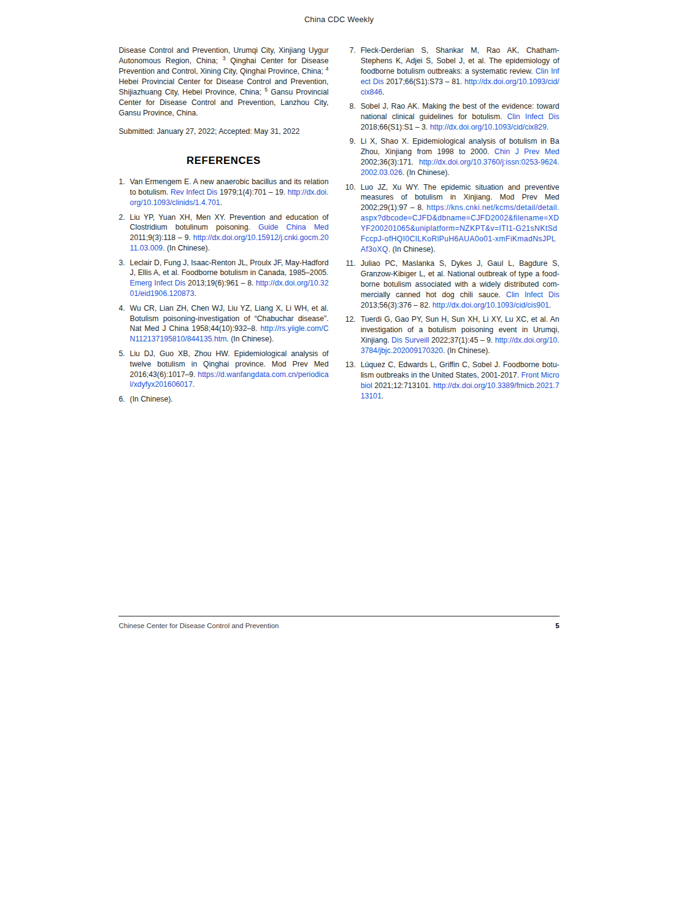China CDC Weekly
Disease Control and Prevention, Urumqi City, Xinjiang Uygur Autonomous Region, China; 3 Qinghai Center for Disease Prevention and Control, Xining City, Qinghai Province, China; 4 Hebei Provincial Center for Disease Control and Prevention, Shijiazhuang City, Hebei Province, China; 5 Gansu Provincial Center for Disease Control and Prevention, Lanzhou City, Gansu Province, China.
Submitted: January 27, 2022; Accepted: May 31, 2022
REFERENCES
Van Ermengem E. A new anaerobic bacillus and its relation to botulism. Rev Infect Dis 1979;1(4):701 – 19. http://dx.doi.org/10.1093/clinids/1.4.701.
Liu YP, Yuan XH, Men XY. Prevention and education of Clostridium botulinum poisoning. Guide China Med 2011;9(3):118 – 9. http://dx.doi.org/10.15912/j.cnki.gocm.2011.03.009. (In Chinese).
Leclair D, Fung J, Isaac-Renton JL, Proulx JF, May-Hadford J, Ellis A, et al. Foodborne botulism in Canada, 1985–2005. Emerg Infect Dis 2013;19(6):961 – 8. http://dx.doi.org/10.3201/eid1906.120873.
Wu CR, Lian ZH, Chen WJ, Liu YZ, Liang X, Li WH, et al. Botulism poisoning-investigation of “Chabuchar disease”. Nat Med J China 1958;44(10):932–8. http://rs.yiigle.com/CN112137195810/844135.htm. (In Chinese).
Liu DJ, Guo XB, Zhou HW. Epidemiological analysis of twelve botulism in Qinghai province. Mod Prev Med 2016;43(6):1017–9. https://d.wanfangdata.com.cn/periodical/xdyfyx201606017.
(In Chinese).
Fleck-Derderian S, Shankar M, Rao AK, Chatham-Stephens K, Adjei S, Sobel J, et al. The epidemiology of foodborne botulism outbreaks: a systematic review. Clin Infect Dis 2017;66(S1):S73 – 81. http://dx.doi.org/10.1093/cid/cix846.
Sobel J, Rao AK. Making the best of the evidence: toward national clinical guidelines for botulism. Clin Infect Dis 2018;66(S1):S1 – 3. http://dx.doi.org/10.1093/cid/cix829.
Li X, Shao X. Epidemiological analysis of botulism in Ba Zhou, Xinjiang from 1998 to 2000. Chin J Prev Med 2002;36(3):171. http://dx.doi.org/10.3760/j:issn:0253-9624.2002.03.026. (In Chinese).
Luo JZ, Xu WY. The epidemic situation and preventive measures of botulism in Xinjiang. Mod Prev Med 2002;29(1):97 – 8. https://kns.cnki.net/kcms/detail/detail.aspx?dbcode=CJFD&dbname=CJFD2002&filename=XDYF200201065&uniplatform=NZKPT&v=ITI1-G21sNKtSdFccpJ-ofHQI0CILKoRlPuH6AUA0o01-xmFiKmadNsJPLAf3oXQ. (In Chinese).
Juliao PC, Maslanka S, Dykes J, Gaul L, Bagdure S, Granzow-Kibiger L, et al. National outbreak of type a foodborne botulism associated with a widely distributed commercially canned hot dog chili sauce. Clin Infect Dis 2013;56(3):376 – 82. http://dx.doi.org/10.1093/cid/cis901.
Tuerdi G, Gao PY, Sun H, Sun XH, Li XY, Lu XC, et al. An investigation of a botulism poisoning event in Urumqi, Xinjiang. Dis Surveill 2022;37(1):45 – 9. http://dx.doi.org/10.3784/jbjc.202009170320. (In Chinese).
Lúquez C, Edwards L, Griffin C, Sobel J. Foodborne botulism outbreaks in the United States, 2001-2017. Front Microbiol 2021;12:713101. http://dx.doi.org/10.3389/fmicb.2021.713101.
Chinese Center for Disease Control and Prevention 5